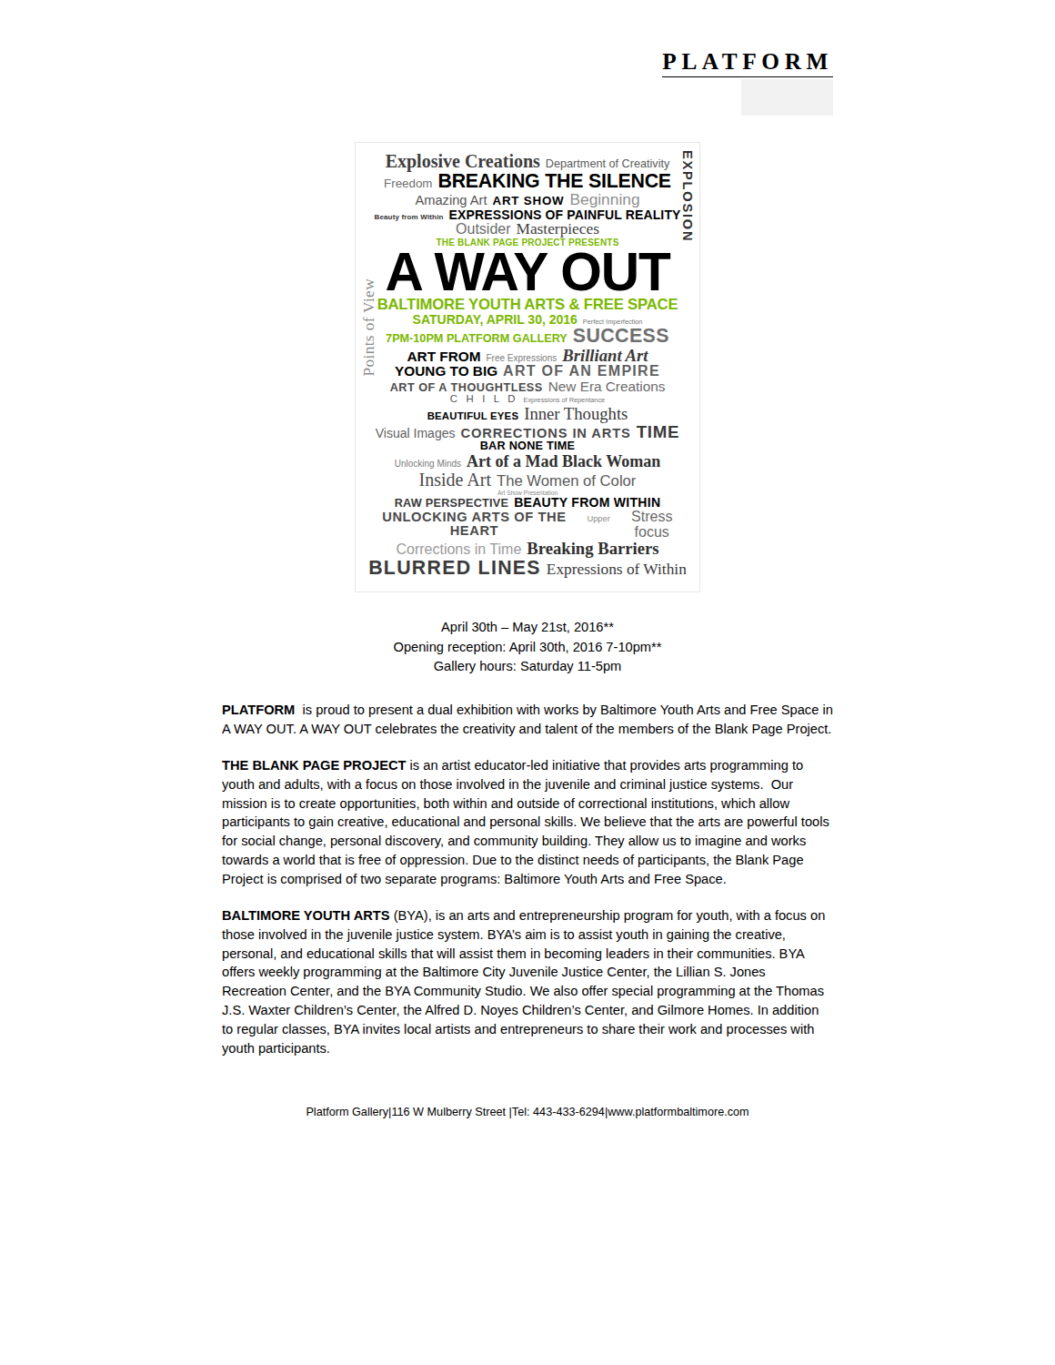PLATFORM
EXPLOSION Points of View
Explosive Creations Department of Creativity
Freedom BREAKING THE SILENCE
Amazing Art ART SHOW Beginning
Beauty from Within EXPRESSIONS OF PAINFUL REALITY
Outsider Masterpieces
THE BLANK PAGE PROJECT PRESENTS
A WAY OUT
BALTIMORE YOUTH ARTS & FREE SPACE
SATURDAY, APRIL 30, 2016 Perfect Imperfection
7PM-10PM PLATFORM GALLERY SUCCESS
ART FROM Free Expressions Brilliant Art
YOUNG TO BIG ART OF AN EMPIRE
ART OF A THOUGHTLESS New Era Creations
C H I L D Expressions of Repentance
BEAUTIFUL EYES Inner Thoughts
Visual Images CORRECTIONS IN ARTS TIME
BAR NONE TIME
Unlocking Minds Art of a Mad Black Woman
Inside Art The Women of Color
Art Show Presentation
RAW PERSPECTIVE BEAUTY FROM WITHIN
UNLOCKING ARTS OF THE HEART Upper Stress focus
Corrections in Time Breaking Barriers
BLURRED LINES Expressions of Within
April 30th – May 21st, 2016**
Opening reception: April 30th, 2016 7-10pm**
Gallery hours: Saturday 11-5pm
PLATFORM is proud to present a dual exhibition with works by Baltimore Youth Arts and Free Space in A WAY OUT. A WAY OUT celebrates the creativity and talent of the members of the Blank Page Project.
THE BLANK PAGE PROJECT is an artist educator-led initiative that provides arts programming to youth and adults, with a focus on those involved in the juvenile and criminal justice systems. Our mission is to create opportunities, both within and outside of correctional institutions, which allow participants to gain creative, educational and personal skills. We believe that the arts are powerful tools for social change, personal discovery, and community building. They allow us to imagine and works towards a world that is free of oppression. Due to the distinct needs of participants, the Blank Page Project is comprised of two separate programs: Baltimore Youth Arts and Free Space.
BALTIMORE YOUTH ARTS (BYA), is an arts and entrepreneurship program for youth, with a focus on those involved in the juvenile justice system. BYA’s aim is to assist youth in gaining the creative, personal, and educational skills that will assist them in becoming leaders in their communities. BYA offers weekly programming at the Baltimore City Juvenile Justice Center, the Lillian S. Jones Recreation Center, and the BYA Community Studio. We also offer special programming at the Thomas J.S. Waxter Children’s Center, the Alfred D. Noyes Children’s Center, and Gilmore Homes. In addition to regular classes, BYA invites local artists and entrepreneurs to share their work and processes with youth participants.
Platform Gallery|116 W Mulberry Street |Tel: 443-433-6294|www.platformbaltimore.com